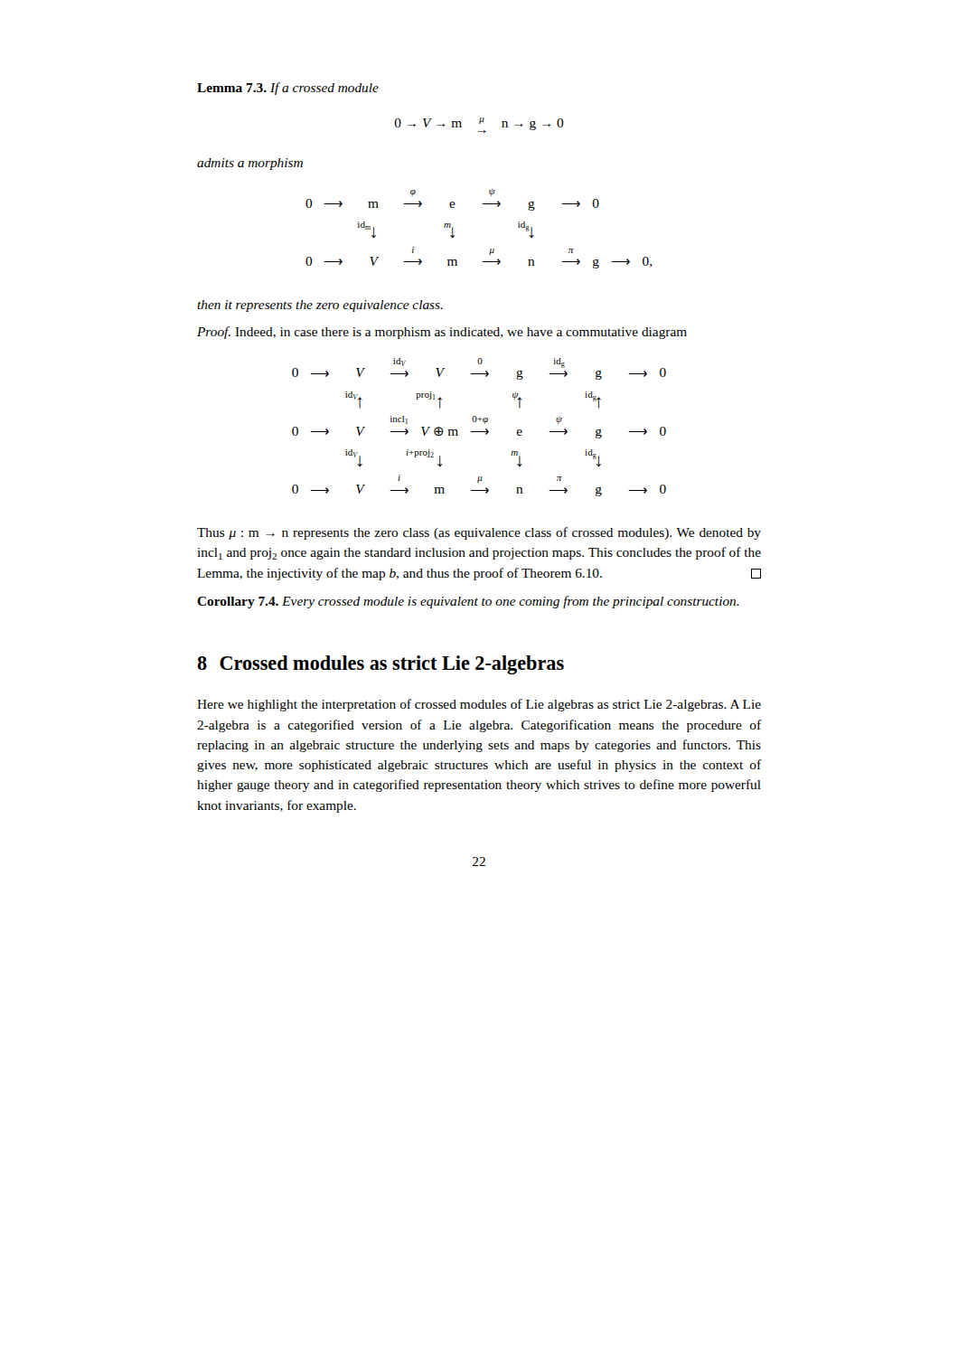Lemma 7.3. If a crossed module
0 → V → m μ→ n → g → 0
admits a morphism
| 0 | ⟶ | m | φ ⟶ | e | ψ ⟶ | g | ⟶ | 0 |
| | | id m ↓ | | m ↓ | | id g ↓ | | |
| 0 | ⟶ | V | i ⟶ | m | μ ⟶ | n | π ⟶ | g | ⟶ | 0, |
then it represents the zero equivalence class.
Proof. Indeed, in case there is a morphism as indicated, we have a commutative diagram
| 0 | ⟶ | V | id V ⟶ | V | 0 ⟶ | g | id g ⟶ | g | ⟶ | 0 |
| | | id V ↑ | | proj 1 ↑ | | ψ ↑ | | id g ↑ | | |
| 0 | ⟶ | V | incl 1 ⟶ | V ⊕ m | 0+ φ ⟶ | e | ψ ⟶ | g | ⟶ | 0 |
| | | id V ↓ | | i +proj 2 ↓ | | m ↓ | | id g ↓ | | |
| 0 | ⟶ | V | i ⟶ | m | μ ⟶ | n | π ⟶ | g | ⟶ | 0 |
Thus μ : m → n represents the zero class (as equivalence class of crossed modules). We denoted by incl1 and proj2 once again the standard inclusion and projection maps. This concludes the proof of the Lemma, the injectivity of the map b, and thus the proof of Theorem 6.10.
Corollary 7.4. Every crossed module is equivalent to one coming from the principal construction.
8 Crossed modules as strict Lie 2-algebras
Here we highlight the interpretation of crossed modules of Lie algebras as strict Lie 2-algebras. A Lie 2-algebra is a categorified version of a Lie algebra. Categorification means the procedure of replacing in an algebraic structure the underlying sets and maps by categories and functors. This gives new, more sophisticated algebraic structures which are useful in physics in the context of higher gauge theory and in categorified representation theory which strives to define more powerful knot invariants, for example.
22